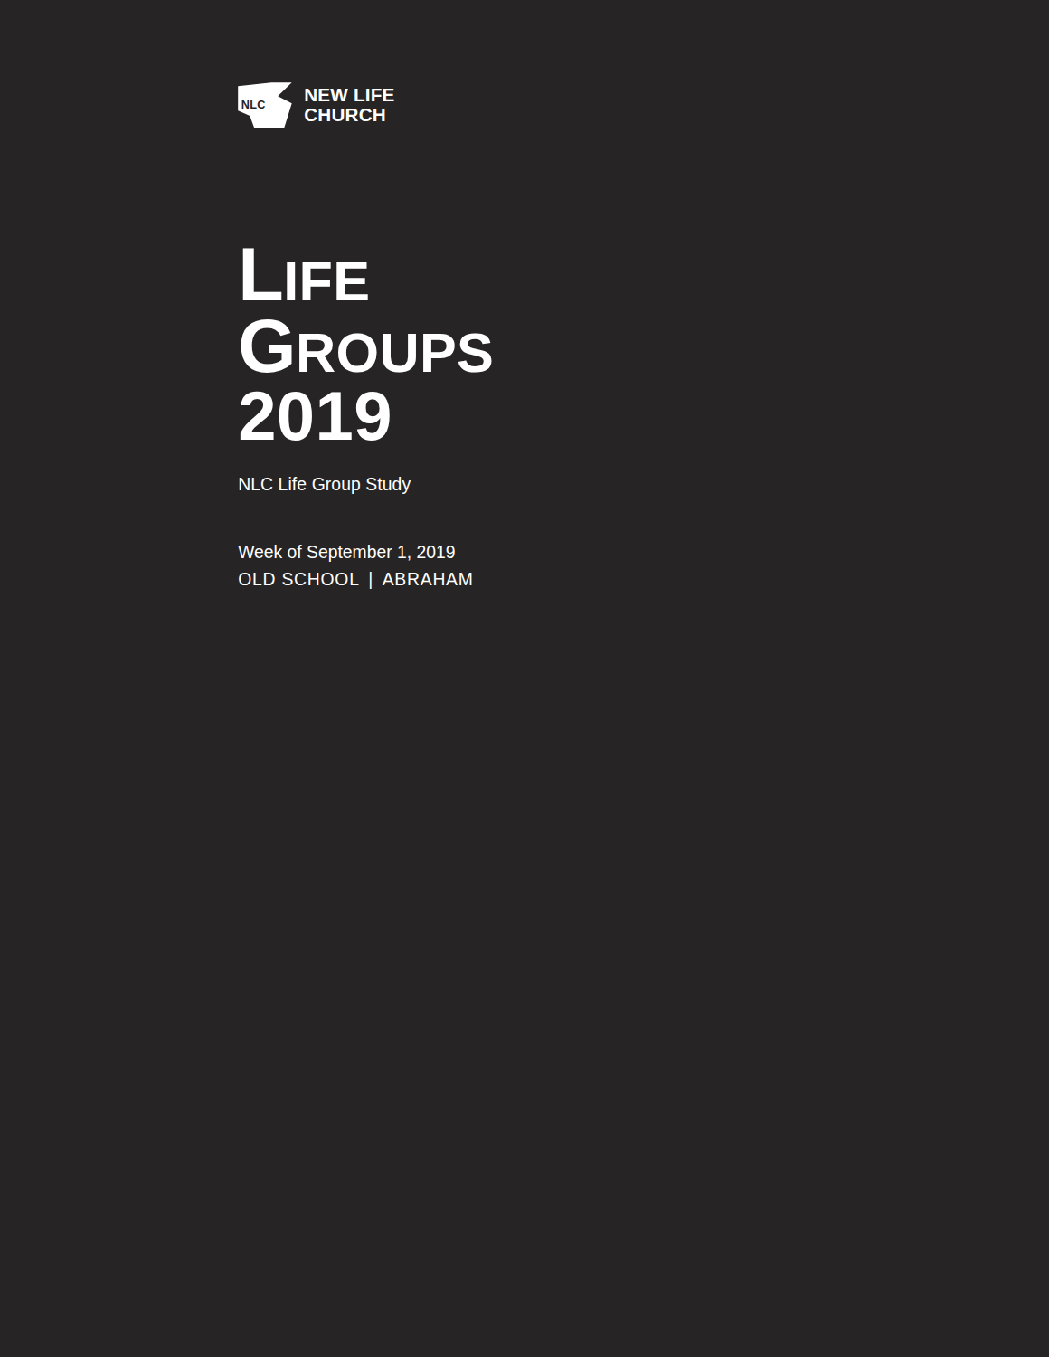NLC
New Life
Church
Life Groups 2019
NLC Life Group Study
Week of September 1, 2019
Old School|Abraham